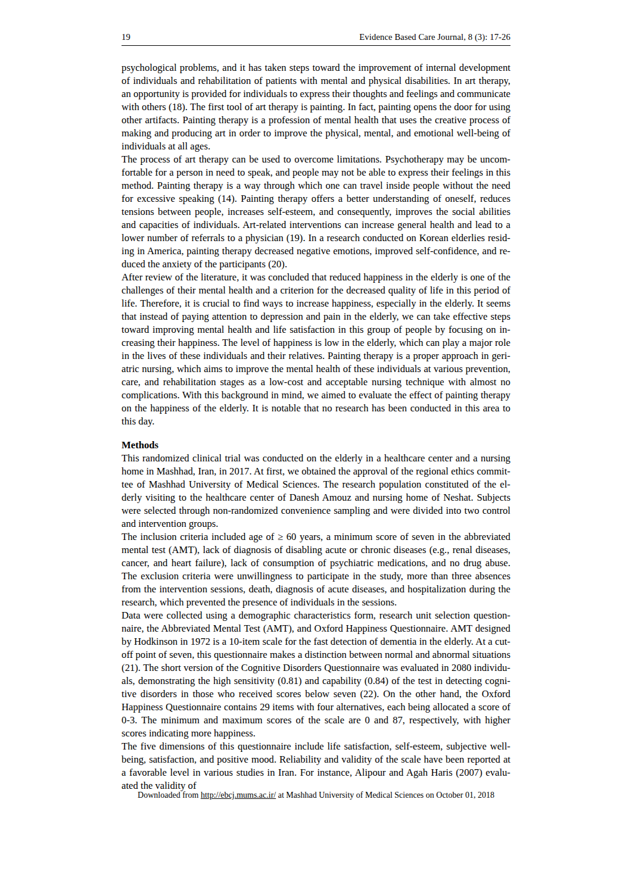19 Evidence Based Care Journal, 8 (3): 17-26
psychological problems, and it has taken steps toward the improvement of internal development of individuals and rehabilitation of patients with mental and physical disabilities. In art therapy, an opportunity is provided for individuals to express their thoughts and feelings and communicate with others (18). The first tool of art therapy is painting. In fact, painting opens the door for using other artifacts. Painting therapy is a profession of mental health that uses the creative process of making and producing art in order to improve the physical, mental, and emotional well-being of individuals at all ages.
The process of art therapy can be used to overcome limitations. Psychotherapy may be uncomfortable for a person in need to speak, and people may not be able to express their feelings in this method. Painting therapy is a way through which one can travel inside people without the need for excessive speaking (14). Painting therapy offers a better understanding of oneself, reduces tensions between people, increases self-esteem, and consequently, improves the social abilities and capacities of individuals. Art-related interventions can increase general health and lead to a lower number of referrals to a physician (19). In a research conducted on Korean elderlies residing in America, painting therapy decreased negative emotions, improved self-confidence, and reduced the anxiety of the participants (20).
After review of the literature, it was concluded that reduced happiness in the elderly is one of the challenges of their mental health and a criterion for the decreased quality of life in this period of life. Therefore, it is crucial to find ways to increase happiness, especially in the elderly. It seems that instead of paying attention to depression and pain in the elderly, we can take effective steps toward improving mental health and life satisfaction in this group of people by focusing on increasing their happiness. The level of happiness is low in the elderly, which can play a major role in the lives of these individuals and their relatives. Painting therapy is a proper approach in geriatric nursing, which aims to improve the mental health of these individuals at various prevention, care, and rehabilitation stages as a low-cost and acceptable nursing technique with almost no complications. With this background in mind, we aimed to evaluate the effect of painting therapy on the happiness of the elderly. It is notable that no research has been conducted in this area to this day.
Methods
This randomized clinical trial was conducted on the elderly in a healthcare center and a nursing home in Mashhad, Iran, in 2017. At first, we obtained the approval of the regional ethics committee of Mashhad University of Medical Sciences. The research population constituted of the elderly visiting to the healthcare center of Danesh Amouz and nursing home of Neshat. Subjects were selected through non-randomized convenience sampling and were divided into two control and intervention groups.
The inclusion criteria included age of ≥ 60 years, a minimum score of seven in the abbreviated mental test (AMT), lack of diagnosis of disabling acute or chronic diseases (e.g., renal diseases, cancer, and heart failure), lack of consumption of psychiatric medications, and no drug abuse. The exclusion criteria were unwillingness to participate in the study, more than three absences from the intervention sessions, death, diagnosis of acute diseases, and hospitalization during the research, which prevented the presence of individuals in the sessions.
Data were collected using a demographic characteristics form, research unit selection questionnaire, the Abbreviated Mental Test (AMT), and Oxford Happiness Questionnaire. AMT designed by Hodkinson in 1972 is a 10-item scale for the fast detection of dementia in the elderly. At a cut-off point of seven, this questionnaire makes a distinction between normal and abnormal situations (21). The short version of the Cognitive Disorders Questionnaire was evaluated in 2080 individuals, demonstrating the high sensitivity (0.81) and capability (0.84) of the test in detecting cognitive disorders in those who received scores below seven (22). On the other hand, the Oxford Happiness Questionnaire contains 29 items with four alternatives, each being allocated a score of 0-3. The minimum and maximum scores of the scale are 0 and 87, respectively, with higher scores indicating more happiness.
The five dimensions of this questionnaire include life satisfaction, self-esteem, subjective well-being, satisfaction, and positive mood. Reliability and validity of the scale have been reported at a favorable level in various studies in Iran. For instance, Alipour and Agah Haris (2007) evaluated the validity of
Downloaded from http://ebcj.mums.ac.ir/ at Mashhad University of Medical Sciences on October 01, 2018